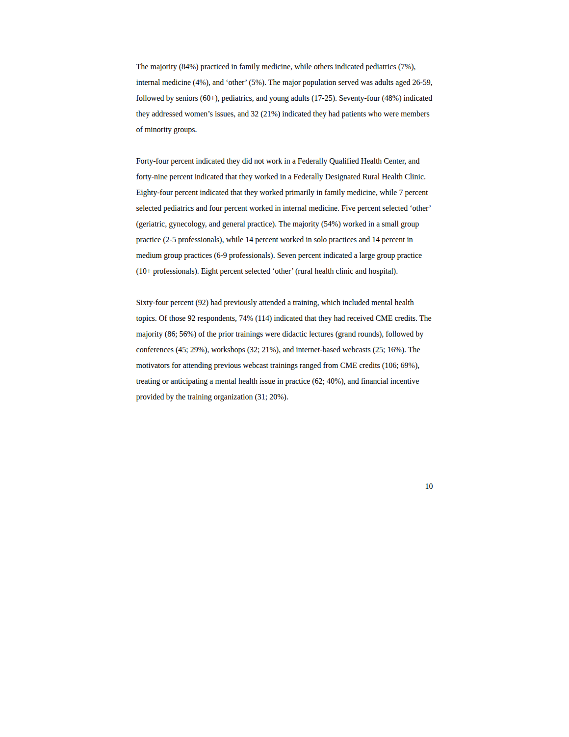The majority (84%) practiced in family medicine, while others indicated pediatrics (7%), internal medicine (4%), and ‘other’ (5%). The major population served was adults aged 26-59, followed by seniors (60+), pediatrics, and young adults (17-25). Seventy-four (48%) indicated they addressed women’s issues, and 32 (21%) indicated they had patients who were members of minority groups.
Forty-four percent indicated they did not work in a Federally Qualified Health Center, and forty-nine percent indicated that they worked in a Federally Designated Rural Health Clinic. Eighty-four percent indicated that they worked primarily in family medicine, while 7 percent selected pediatrics and four percent worked in internal medicine. Five percent selected ‘other’ (geriatric, gynecology, and general practice). The majority (54%) worked in a small group practice (2-5 professionals), while 14 percent worked in solo practices and 14 percent in medium group practices (6-9 professionals). Seven percent indicated a large group practice (10+ professionals). Eight percent selected ‘other’ (rural health clinic and hospital).
Sixty-four percent (92) had previously attended a training, which included mental health topics. Of those 92 respondents, 74% (114) indicated that they had received CME credits. The majority (86; 56%) of the prior trainings were didactic lectures (grand rounds), followed by conferences (45; 29%), workshops (32; 21%), and internet-based webcasts (25; 16%). The motivators for attending previous webcast trainings ranged from CME credits (106; 69%), treating or anticipating a mental health issue in practice (62; 40%), and financial incentive provided by the training organization (31; 20%).
10